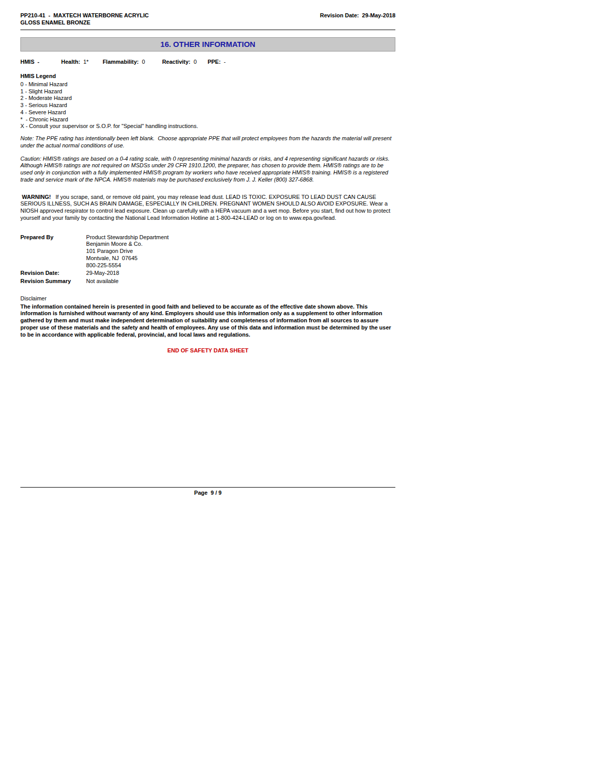PP210-41 - MAXTECH WATERBORNE ACRYLIC
GLOSS ENAMEL BRONZE
Revision Date: 29-May-2018
16. OTHER INFORMATION
HMIS - Health: 1* Flammability: 0 Reactivity: 0 PPE: -
HMIS Legend
0 - Minimal Hazard
1 - Slight Hazard
2 - Moderate Hazard
3 - Serious Hazard
4 - Severe Hazard
* - Chronic Hazard
X - Consult your supervisor or S.O.P. for "Special" handling instructions.
Note: The PPE rating has intentionally been left blank. Choose appropriate PPE that will protect employees from the hazards the material will present under the actual normal conditions of use.
Caution: HMIS® ratings are based on a 0-4 rating scale, with 0 representing minimal hazards or risks, and 4 representing significant hazards or risks. Although HMIS® ratings are not required on MSDSs under 29 CFR 1910.1200, the preparer, has chosen to provide them. HMIS® ratings are to be used only in conjunction with a fully implemented HMIS® program by workers who have received appropriate HMIS® training. HMIS® is a registered trade and service mark of the NPCA. HMIS® materials may be purchased exclusively from J. J. Keller (800) 327-6868.
WARNING! If you scrape, sand, or remove old paint, you may release lead dust. LEAD IS TOXIC. EXPOSURE TO LEAD DUST CAN CAUSE SERIOUS ILLNESS, SUCH AS BRAIN DAMAGE, ESPECIALLY IN CHILDREN. PREGNANT WOMEN SHOULD ALSO AVOID EXPOSURE. Wear a NIOSH approved respirator to control lead exposure. Clean up carefully with a HEPA vacuum and a wet mop. Before you start, find out how to protect yourself and your family by contacting the National Lead Information Hotline at 1-800-424-LEAD or log on to www.epa.gov/lead.
| Prepared By | Product Stewardship Department Benjamin Moore & Co. 101 Paragon Drive Montvale, NJ 07645 800-225-5554 |
| Revision Date: | 29-May-2018 |
| Revision Summary | Not available |
Disclaimer
The information contained herein is presented in good faith and believed to be accurate as of the effective date shown above. This information is furnished without warranty of any kind. Employers should use this information only as a supplement to other information gathered by them and must make independent determination of suitability and completeness of information from all sources to assure proper use of these materials and the safety and health of employees. Any use of this data and information must be determined by the user to be in accordance with applicable federal, provincial, and local laws and regulations.
END OF SAFETY DATA SHEET
Page 9 / 9